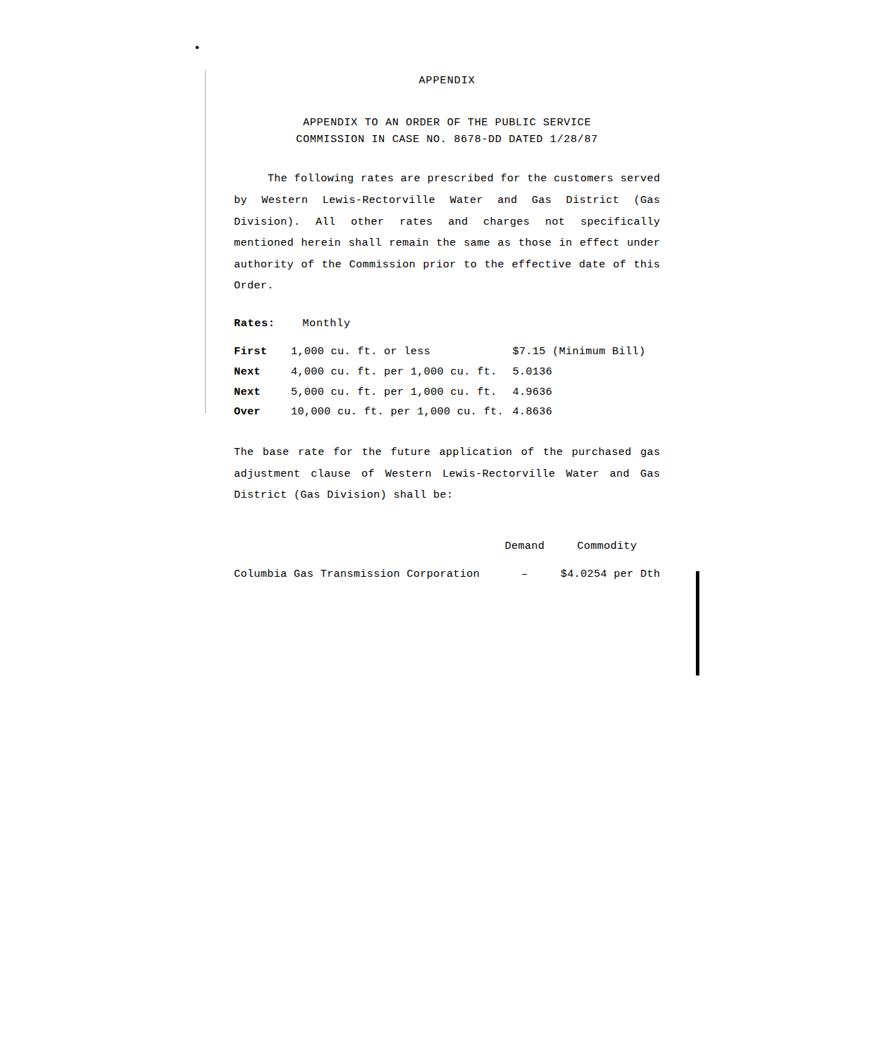•
APPENDIX
APPENDIX TO AN ORDER OF THE PUBLIC SERVICE
COMMISSION IN CASE NO. 8678-DD DATED 1/28/87
The following rates are prescribed for the customers served by Western Lewis-Rectorville Water and Gas District (Gas Division). All other rates and charges not specifically mentioned herein shall remain the same as those in effect under authority of the Commission prior to the effective date of this Order.
Rates: Monthly
| First | 1,000 cu. ft. or less | $7.15 (Minimum Bill) |
| Next | 4,000 cu. ft. per 1,000 cu. ft. | 5.0136 |
| Next | 5,000 cu. ft. per 1,000 cu. ft. | 4.9636 |
| Over | 10,000 cu. ft. per 1,000 cu. ft. | 4.8636 |
The base rate for the future application of the purchased gas adjustment clause of Western Lewis-Rectorville Water and Gas District (Gas Division) shall be:
| | Demand | Commodity |
| Columbia Gas Transmission Corporation | – | $4.0254 per Dth |